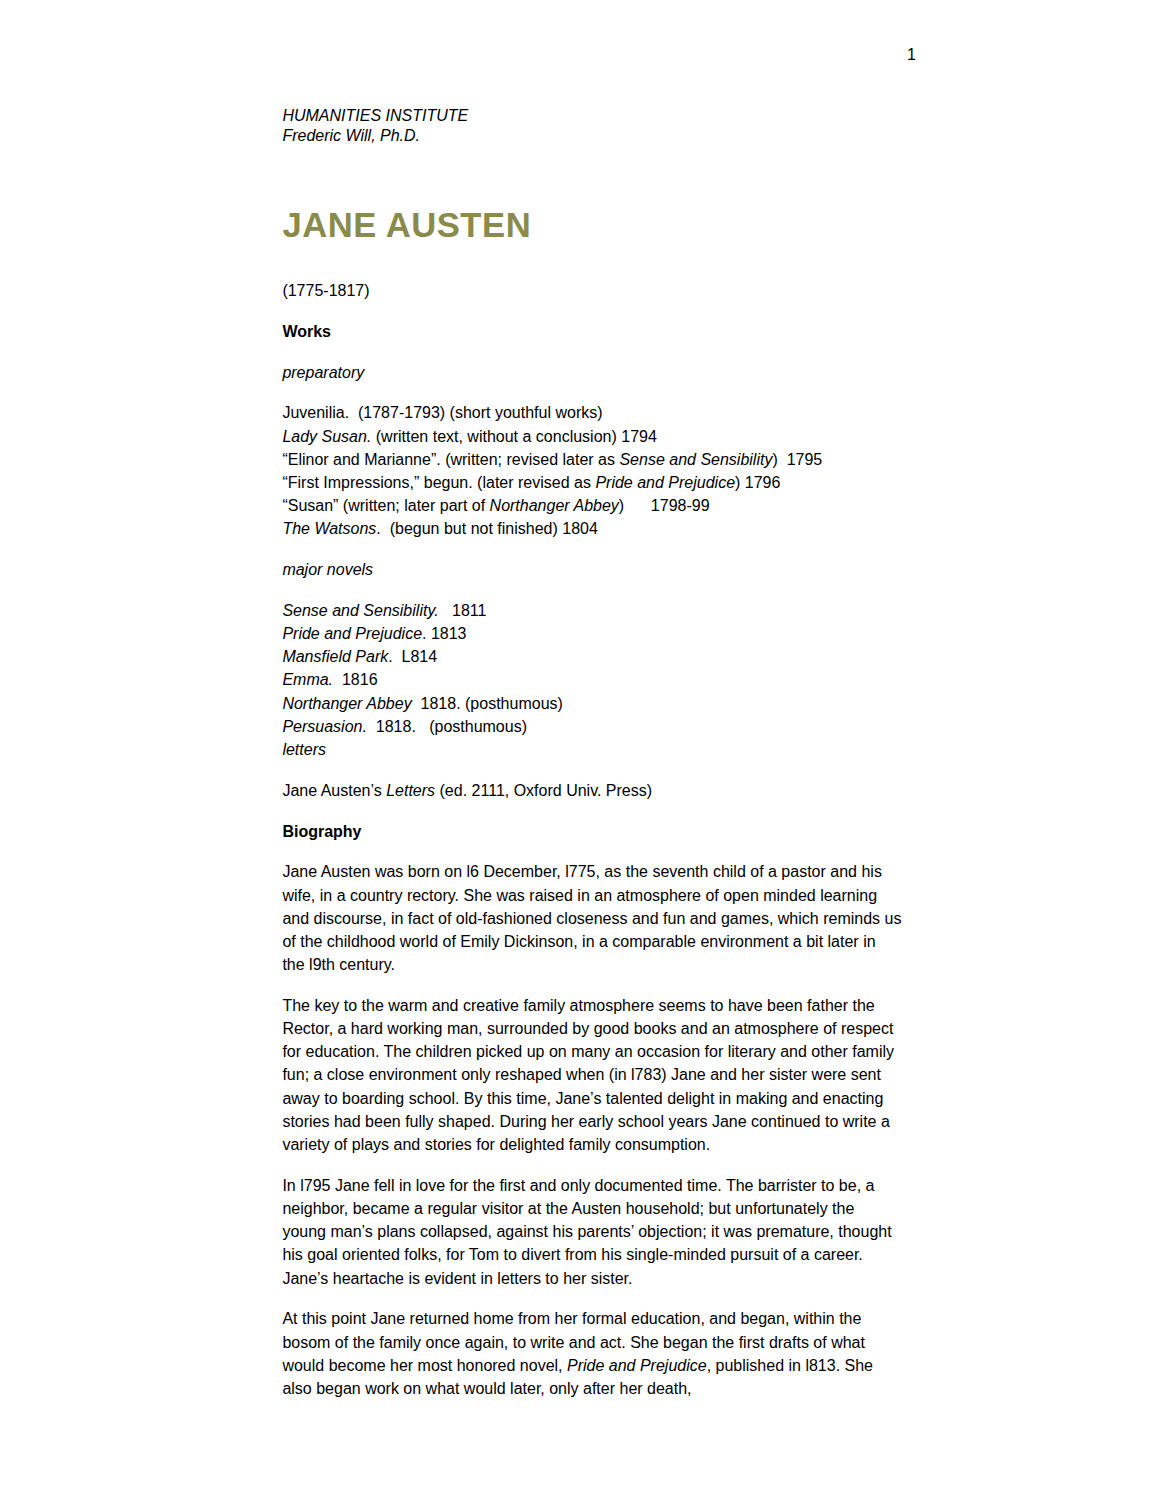1
HUMANITIES INSTITUTE
Frederic Will, Ph.D.
JANE AUSTEN
(1775-1817)
Works
preparatory
Juvenilia. (1787-1793) (short youthful works)
Lady Susan. (written text, without a conclusion) 1794
“Elinor and Marianne”. (written; revised later as Sense and Sensibility) 1795
“First Impressions,” begun. (later revised as Pride and Prejudice) 1796
“Susan” (written; later part of Northanger Abbey) 1798-99
The Watsons. (begun but not finished) 1804
major novels
Sense and Sensibility. 1811
Pride and Prejudice. 1813
Mansfield Park. L814
Emma. 1816
Northanger Abbey 1818. (posthumous)
Persuasion. 1818. (posthumous)
letters
Jane Austen’s Letters (ed. 2111, Oxford Univ. Press)
Biography
Jane Austen was born on l6 December, l775, as the seventh child of a pastor and his wife, in a country rectory. She was raised in an atmosphere of open minded learning and discourse, in fact of old-fashioned closeness and fun and games, which reminds us of the childhood world of Emily Dickinson, in a comparable environment a bit later in the l9th century.
The key to the warm and creative family atmosphere seems to have been father the Rector, a hard working man, surrounded by good books and an atmosphere of respect for education. The children picked up on many an occasion for literary and other family fun; a close environment only reshaped when (in l783) Jane and her sister were sent away to boarding school. By this time, Jane’s talented delight in making and enacting stories had been fully shaped. During her early school years Jane continued to write a variety of plays and stories for delighted family consumption.
In l795 Jane fell in love for the first and only documented time. The barrister to be, a neighbor, became a regular visitor at the Austen household; but unfortunately the young man’s plans collapsed, against his parents’ objection; it was premature, thought his goal oriented folks, for Tom to divert from his single-minded pursuit of a career. Jane’s heartache is evident in letters to her sister.
At this point Jane returned home from her formal education, and began, within the bosom of the family once again, to write and act. She began the first drafts of what would become her most honored novel, Pride and Prejudice, published in l813. She also began work on what would later, only after her death,